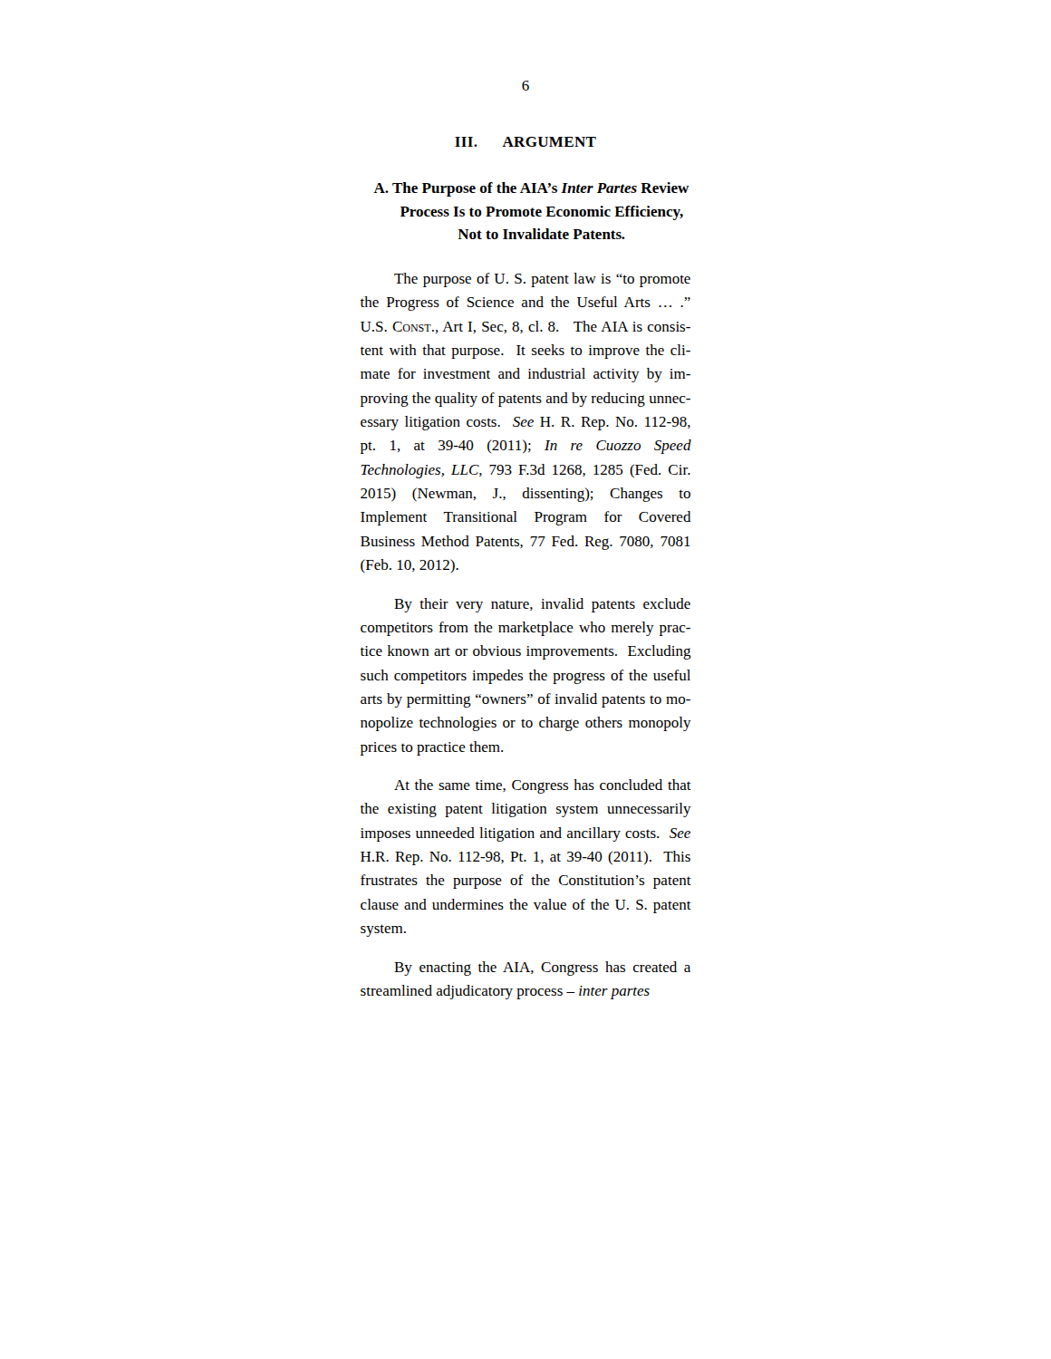6
III. ARGUMENT
A. The Purpose of the AIA’s Inter Partes Review Process Is to Promote Economic Efficiency, Not to Invalidate Patents.
The purpose of U. S. patent law is “to promote the Progress of Science and the Useful Arts … .” U.S. Const., Art I, Sec, 8, cl. 8. The AIA is consistent with that purpose. It seeks to improve the climate for investment and industrial activity by improving the quality of patents and by reducing unnecessary litigation costs. See H. R. Rep. No. 112-98, pt. 1, at 39-40 (2011); In re Cuozzo Speed Technologies, LLC, 793 F.3d 1268, 1285 (Fed. Cir. 2015) (Newman, J., dissenting); Changes to Implement Transitional Program for Covered Business Method Patents, 77 Fed. Reg. 7080, 7081 (Feb. 10, 2012).
By their very nature, invalid patents exclude competitors from the marketplace who merely practice known art or obvious improvements. Excluding such competitors impedes the progress of the useful arts by permitting “owners” of invalid patents to monopolize technologies or to charge others monopoly prices to practice them.
At the same time, Congress has concluded that the existing patent litigation system unnecessarily imposes unneeded litigation and ancillary costs. See H.R. Rep. No. 112-98, Pt. 1, at 39-40 (2011). This frustrates the purpose of the Constitution’s patent clause and undermines the value of the U. S. patent system.
By enacting the AIA, Congress has created a streamlined adjudicatory process – inter partes